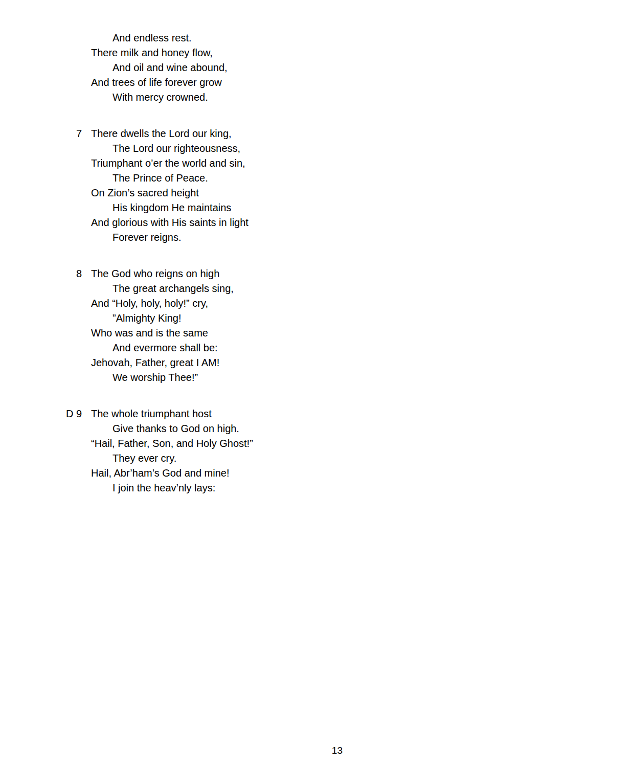And endless rest.
There milk and honey flow,
And oil and wine abound,
And trees of life forever grow
With mercy crowned.
7
There dwells the Lord our king,
The Lord our righteousness,
Triumphant o’er the world and sin,
The Prince of Peace.
On Zion’s sacred height
His kingdom He maintains
And glorious with His saints in light
Forever reigns.
8
The God who reigns on high
The great archangels sing,
And “Holy, holy, holy!” cry,
”Almighty King!
Who was and is the same
And evermore shall be:
Jehovah, Father, great I AM!
We worship Thee!”
D 9
The whole triumphant host
Give thanks to God on high.
“Hail, Father, Son, and Holy Ghost!”
They ever cry.
Hail, Abr’ham’s God and mine!
I join the heav’nly lays:
13